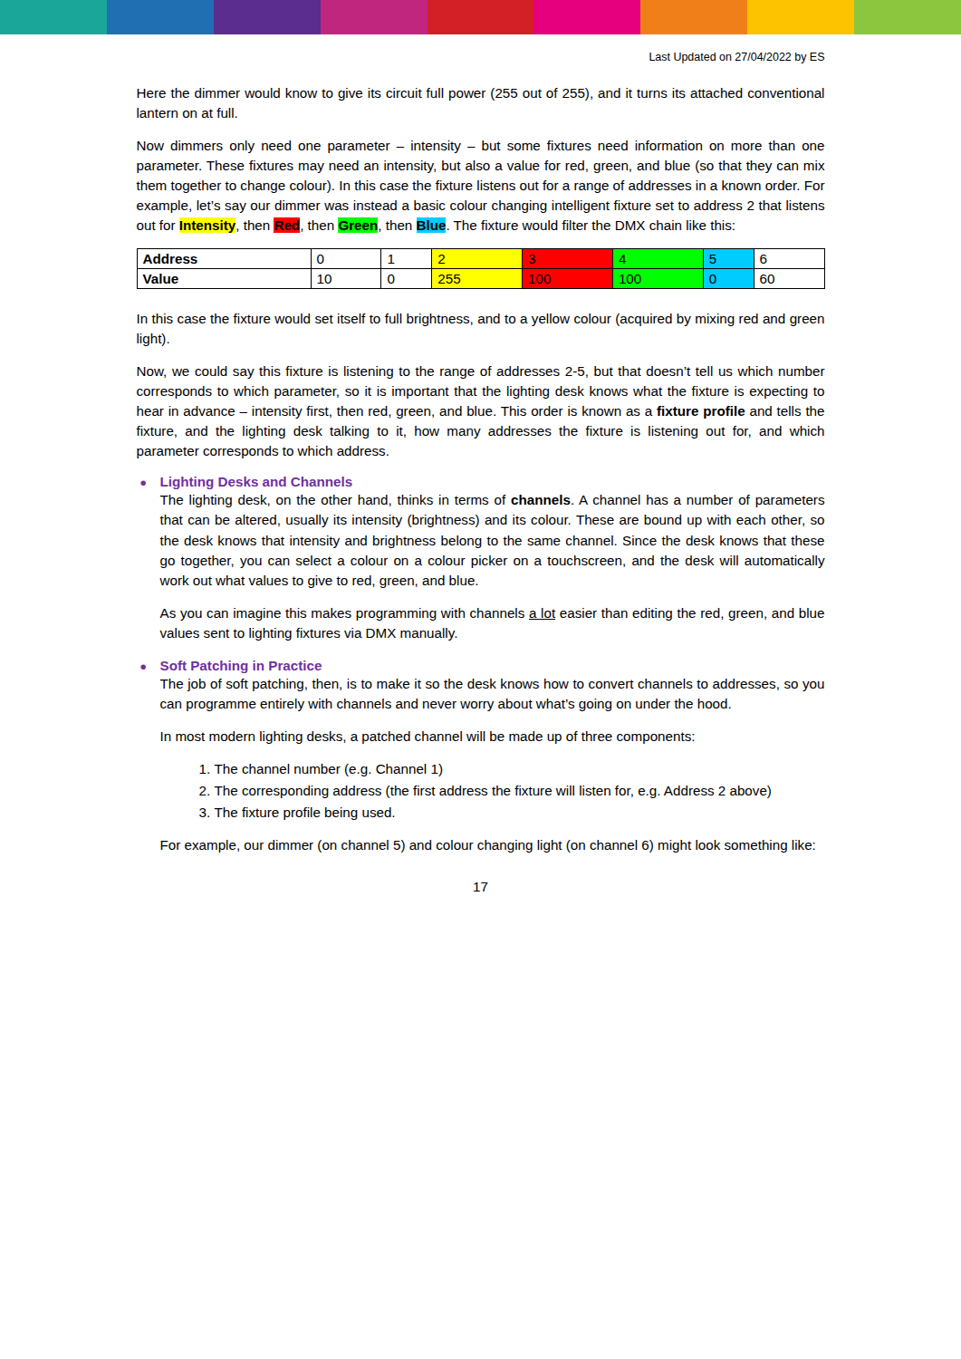Last Updated on 27/04/2022 by ES
Here the dimmer would know to give its circuit full power (255 out of 255), and it turns its attached conventional lantern on at full.
Now dimmers only need one parameter – intensity – but some fixtures need information on more than one parameter. These fixtures may need an intensity, but also a value for red, green, and blue (so that they can mix them together to change colour). In this case the fixture listens out for a range of addresses in a known order. For example, let’s say our dimmer was instead a basic colour changing intelligent fixture set to address 2 that listens out for Intensity, then Red, then Green, then Blue. The fixture would filter the DMX chain like this:
| Address | 0 | 1 | 2 | 3 | 4 | 5 | 6 |
| Value | 10 | 0 | 255 | 100 | 100 | 0 | 60 |
In this case the fixture would set itself to full brightness, and to a yellow colour (acquired by mixing red and green light).
Now, we could say this fixture is listening to the range of addresses 2-5, but that doesn’t tell us which number corresponds to which parameter, so it is important that the lighting desk knows what the fixture is expecting to hear in advance – intensity first, then red, green, and blue. This order is known as a fixture profile and tells the fixture, and the lighting desk talking to it, how many addresses the fixture is listening out for, and which parameter corresponds to which address.
Lighting Desks and Channels
The lighting desk, on the other hand, thinks in terms of channels. A channel has a number of parameters that can be altered, usually its intensity (brightness) and its colour. These are bound up with each other, so the desk knows that intensity and brightness belong to the same channel. Since the desk knows that these go together, you can select a colour on a colour picker on a touchscreen, and the desk will automatically work out what values to give to red, green, and blue.
As you can imagine this makes programming with channels a lot easier than editing the red, green, and blue values sent to lighting fixtures via DMX manually.
Soft Patching in Practice
The job of soft patching, then, is to make it so the desk knows how to convert channels to addresses, so you can programme entirely with channels and never worry about what’s going on under the hood.
In most modern lighting desks, a patched channel will be made up of three components:
The channel number (e.g. Channel 1)
The corresponding address (the first address the fixture will listen for, e.g. Address 2 above)
The fixture profile being used.
For example, our dimmer (on channel 5) and colour changing light (on channel 6) might look something like:
17